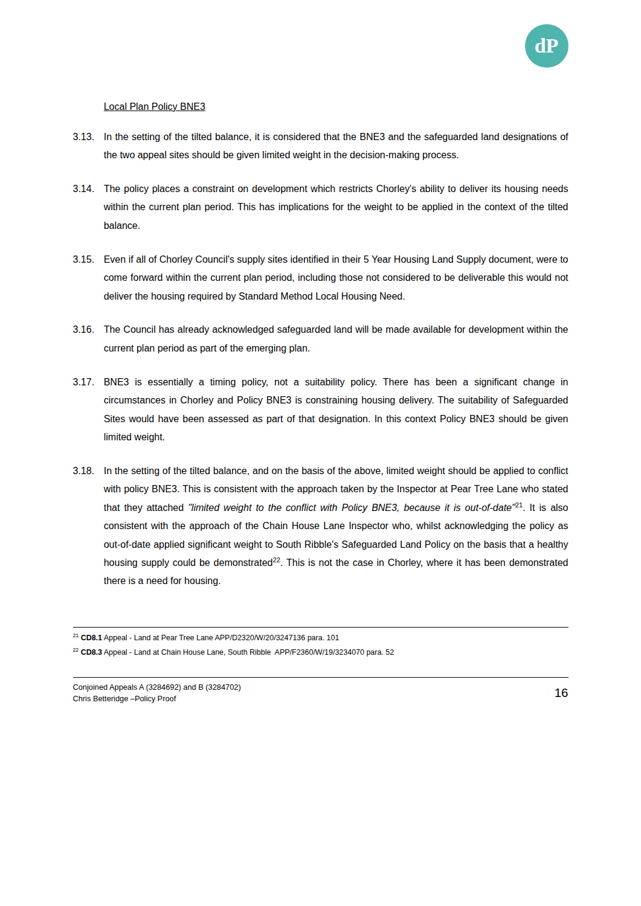dP
Local Plan Policy BNE3
3.13. In the setting of the tilted balance, it is considered that the BNE3 and the safeguarded land designations of the two appeal sites should be given limited weight in the decision-making process.
3.14. The policy places a constraint on development which restricts Chorley's ability to deliver its housing needs within the current plan period. This has implications for the weight to be applied in the context of the tilted balance.
3.15. Even if all of Chorley Council's supply sites identified in their 5 Year Housing Land Supply document, were to come forward within the current plan period, including those not considered to be deliverable this would not deliver the housing required by Standard Method Local Housing Need.
3.16. The Council has already acknowledged safeguarded land will be made available for development within the current plan period as part of the emerging plan.
3.17. BNE3 is essentially a timing policy, not a suitability policy. There has been a significant change in circumstances in Chorley and Policy BNE3 is constraining housing delivery. The suitability of Safeguarded Sites would have been assessed as part of that designation. In this context Policy BNE3 should be given limited weight.
3.18. In the setting of the tilted balance, and on the basis of the above, limited weight should be applied to conflict with policy BNE3. This is consistent with the approach taken by the Inspector at Pear Tree Lane who stated that they attached "limited weight to the conflict with Policy BNE3, because it is out-of-date"21. It is also consistent with the approach of the Chain House Lane Inspector who, whilst acknowledging the policy as out-of-date applied significant weight to South Ribble's Safeguarded Land Policy on the basis that a healthy housing supply could be demonstrated22. This is not the case in Chorley, where it has been demonstrated there is a need for housing.
21 CD8.1 Appeal - Land at Pear Tree Lane APP/D2320/W/20/3247136 para. 101
22 CD8.3 Appeal - Land at Chain House Lane, South Ribble APP/F2360/W/19/3234070 para. 52
Conjoined Appeals A (3284692) and B (3284702)
Chris Betteridge –Policy Proof
16